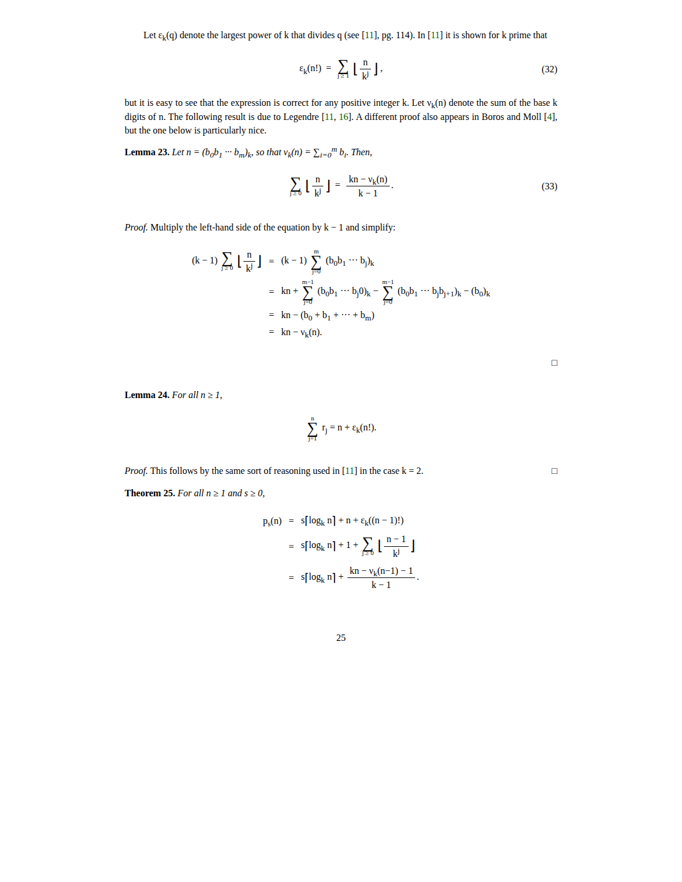Let εk(q) denote the largest power of k that divides q (see [11], pg. 114). In [11] it is shown for k prime that
εk(n!) = ∑j ≥ 1 ⌊nkj⌋ , (32)
but it is easy to see that the expression is correct for any positive integer k. Let νk(n) denote the sum of the base k digits of n. The following result is due to Legendre [11, 16]. A different proof also appears in Boros and Moll [4], but the one below is particularly nice.
Lemma 23. Let n = (b0b1 ··· bm)k, so that νk(n) = ∑i=0m bi. Then,
∑j ≥ 0 ⌊nkj⌋ = kn − νk(n) k − 1. (33)
Proof. Multiply the left-hand side of the equation by k − 1 and simplify:
| (k − 1) ∑ j ≥ 0 ⌊ n k j ⌋ | = | (k − 1) m ∑ j=0 (b 0 b 1 ··· b j ) k |
| | = | kn + m−1 ∑ j=0 (b 0 b 1 ··· b j 0) k − m−1 ∑ j=0 (b 0 b 1 ··· b j b j+1 ) k − (b 0 ) k |
| | = | kn − (b 0 + b 1 + ··· + b m ) |
| | = | kn − ν k (n). |
□
Lemma 24. For all n ≥ 1,
n∑j=1 rj = n + εk(n!).
Proof. This follows by the same sort of reasoning used in [11] in the case k = 2. □
Theorem 25. For all n ≥ 1 and s ≥ 0,
| p s (n) | = | s ⌈ log k n ⌉ + n + ε k ((n − 1)!) |
| | = | s ⌈ log k n ⌉ + 1 + ∑ j ≥ 0 ⌊ n − 1 k j ⌋ |
| | = | s ⌈ log k n ⌉ + kn − ν k (n−1) − 1 k − 1 . |
25